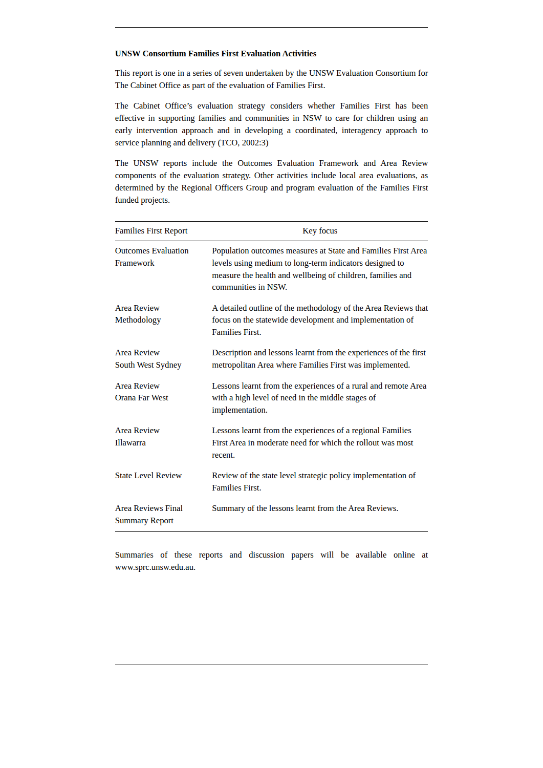UNSW Consortium Families First Evaluation Activities
This report is one in a series of seven undertaken by the UNSW Evaluation Consortium for The Cabinet Office as part of the evaluation of Families First.
The Cabinet Office’s evaluation strategy considers whether Families First has been effective in supporting families and communities in NSW to care for children using an early intervention approach and in developing a coordinated, interagency approach to service planning and delivery (TCO, 2002:3)
The UNSW reports include the Outcomes Evaluation Framework and Area Review components of the evaluation strategy. Other activities include local area evaluations, as determined by the Regional Officers Group and program evaluation of the Families First funded projects.
| Families First Report | Key focus |
| --- | --- |
| Outcomes Evaluation Framework | Population outcomes measures at State and Families First Area levels using medium to long-term indicators designed to measure the health and wellbeing of children, families and communities in NSW. |
| Area Review Methodology | A detailed outline of the methodology of the Area Reviews that focus on the statewide development and implementation of Families First. |
| Area Review South West Sydney | Description and lessons learnt from the experiences of the first metropolitan Area where Families First was implemented. |
| Area Review Orana Far West | Lessons learnt from the experiences of a rural and remote Area with a high level of need in the middle stages of implementation. |
| Area Review Illawarra | Lessons learnt from the experiences of a regional Families First Area in moderate need for which the rollout was most recent. |
| State Level Review | Review of the state level strategic policy implementation of Families First. |
| Area Reviews Final Summary Report | Summary of the lessons learnt from the Area Reviews. |
Summaries of these reports and discussion papers will be available online at www.sprc.unsw.edu.au.